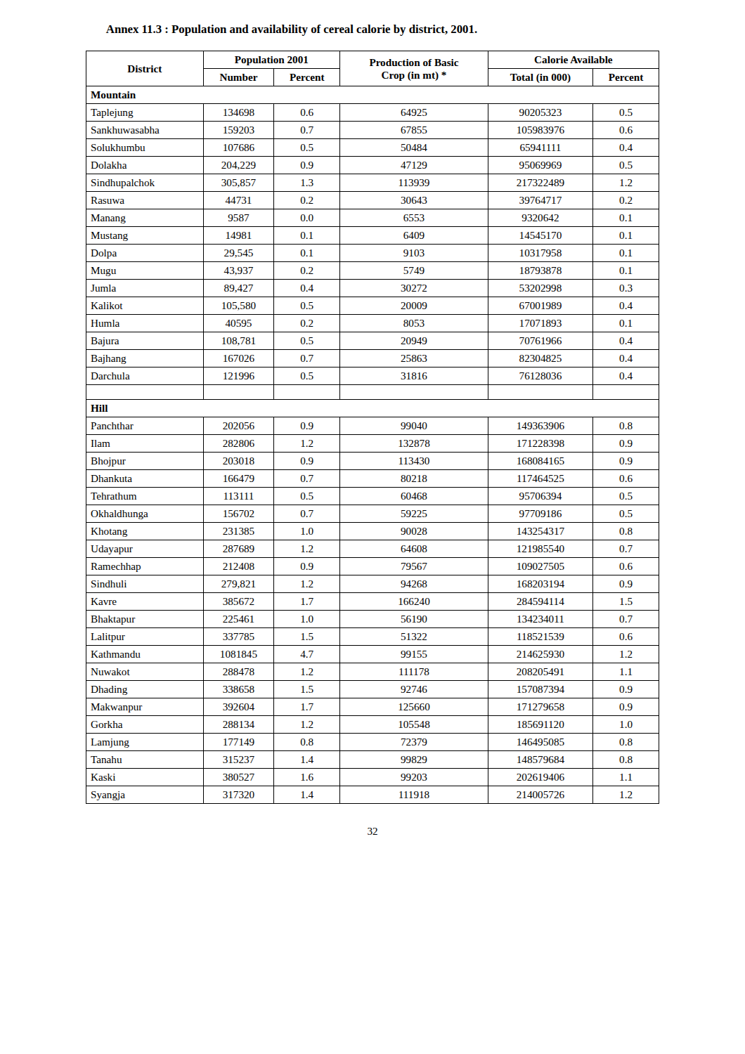Annex 11.3 : Population and availability of cereal calorie by district, 2001.
| District | Population 2001 | Production of Basic Crop (in mt) * | Calorie Available |
| --- | --- | --- | --- |
| Number | Percent | Total (in 000) | Percent |
| Mountain |
| Taplejung | 134698 | 0.6 | 64925 | 90205323 | 0.5 |
| Sankhuwasabha | 159203 | 0.7 | 67855 | 105983976 | 0.6 |
| Solukhumbu | 107686 | 0.5 | 50484 | 65941111 | 0.4 |
| Dolakha | 204,229 | 0.9 | 47129 | 95069969 | 0.5 |
| Sindhupalchok | 305,857 | 1.3 | 113939 | 217322489 | 1.2 |
| Rasuwa | 44731 | 0.2 | 30643 | 39764717 | 0.2 |
| Manang | 9587 | 0.0 | 6553 | 9320642 | 0.1 |
| Mustang | 14981 | 0.1 | 6409 | 14545170 | 0.1 |
| Dolpa | 29,545 | 0.1 | 9103 | 10317958 | 0.1 |
| Mugu | 43,937 | 0.2 | 5749 | 18793878 | 0.1 |
| Jumla | 89,427 | 0.4 | 30272 | 53202998 | 0.3 |
| Kalikot | 105,580 | 0.5 | 20009 | 67001989 | 0.4 |
| Humla | 40595 | 0.2 | 8053 | 17071893 | 0.1 |
| Bajura | 108,781 | 0.5 | 20949 | 70761966 | 0.4 |
| Bajhang | 167026 | 0.7 | 25863 | 82304825 | 0.4 |
| Darchula | 121996 | 0.5 | 31816 | 76128036 | 0.4 |
| Hill |
| Panchthar | 202056 | 0.9 | 99040 | 149363906 | 0.8 |
| Ilam | 282806 | 1.2 | 132878 | 171228398 | 0.9 |
| Bhojpur | 203018 | 0.9 | 113430 | 168084165 | 0.9 |
| Dhankuta | 166479 | 0.7 | 80218 | 117464525 | 0.6 |
| Tehrathum | 113111 | 0.5 | 60468 | 95706394 | 0.5 |
| Okhaldhunga | 156702 | 0.7 | 59225 | 97709186 | 0.5 |
| Khotang | 231385 | 1.0 | 90028 | 143254317 | 0.8 |
| Udayapur | 287689 | 1.2 | 64608 | 121985540 | 0.7 |
| Ramechhap | 212408 | 0.9 | 79567 | 109027505 | 0.6 |
| Sindhuli | 279,821 | 1.2 | 94268 | 168203194 | 0.9 |
| Kavre | 385672 | 1.7 | 166240 | 284594114 | 1.5 |
| Bhaktapur | 225461 | 1.0 | 56190 | 134234011 | 0.7 |
| Lalitpur | 337785 | 1.5 | 51322 | 118521539 | 0.6 |
| Kathmandu | 1081845 | 4.7 | 99155 | 214625930 | 1.2 |
| Nuwakot | 288478 | 1.2 | 111178 | 208205491 | 1.1 |
| Dhading | 338658 | 1.5 | 92746 | 157087394 | 0.9 |
| Makwanpur | 392604 | 1.7 | 125660 | 171279658 | 0.9 |
| Gorkha | 288134 | 1.2 | 105548 | 185691120 | 1.0 |
| Lamjung | 177149 | 0.8 | 72379 | 146495085 | 0.8 |
| Tanahu | 315237 | 1.4 | 99829 | 148579684 | 0.8 |
| Kaski | 380527 | 1.6 | 99203 | 202619406 | 1.1 |
| Syangja | 317320 | 1.4 | 111918 | 214005726 | 1.2 |
32